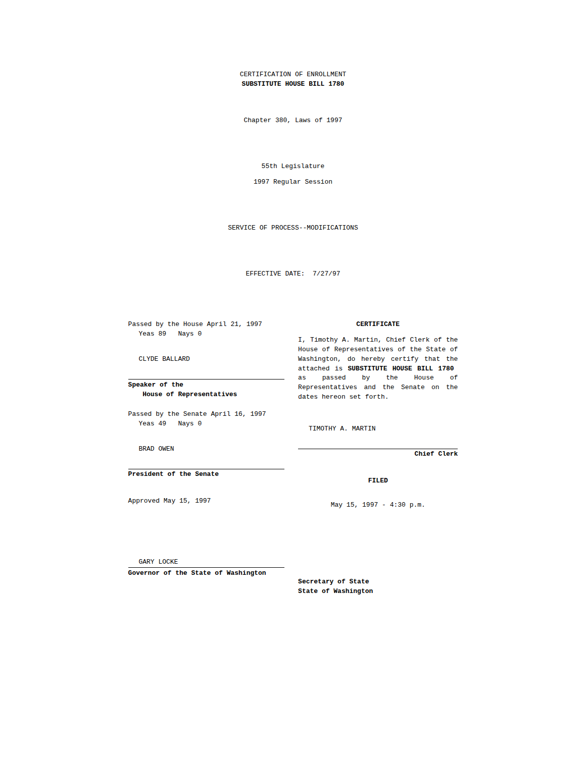CERTIFICATION OF ENROLLMENT
SUBSTITUTE HOUSE BILL 1780
Chapter 380, Laws of 1997
55th Legislature
1997 Regular Session
SERVICE OF PROCESS--MODIFICATIONS
EFFECTIVE DATE: 7/27/97
| Passed by the House April 21, 1997 Yeas 89 Nays 0 CLYDE BALLARD Speaker of the House of Representatives Passed by the Senate April 16, 1997 Yeas 49 Nays 0 BRAD OWEN President of the Senate Approved May 15, 1997 | | CERTIFICATE I, Timothy A. Martin, Chief Clerk of the House of Representatives of the State of Washington, do hereby certify that the attached is SUBSTITUTE HOUSE BILL 1780 as passed by the House of Representatives and the Senate on the dates hereon set forth. TIMOTHY A. MARTIN Chief Clerk FILED May 15, 1997 - 4:30 p.m. |
| GARY LOCKE Governor of the State of Washington | | Secretary of State State of Washington |